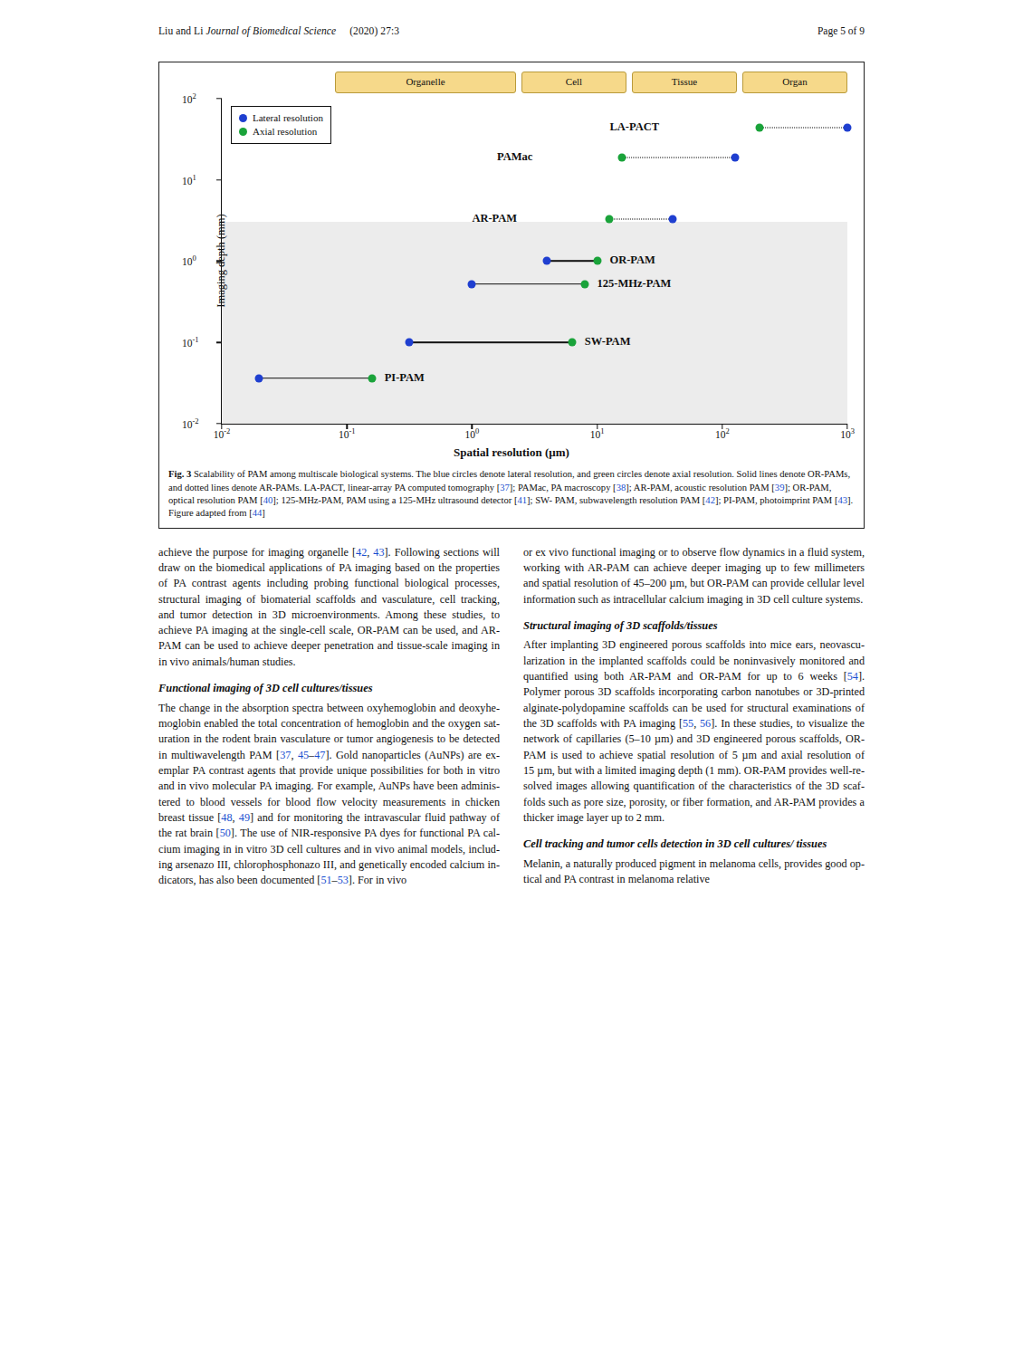Liu and Li Journal of Biomedical Science (2020) 27:3
Page 5 of 9
Organelle
Cell
Tissue
Organ
Imaging depth (mm)
102
101
100
10-1
10-2
10-2
10-1
100
101
102
103
Lateral resolution
Axial resolution
LA-PACT
PAMac
AR-PAM
OR-PAM
125-MHz-PAM
SW-PAM
PI-PAM
Spatial resolution (µm)
Fig. 3 Scalability of PAM among multiscale biological systems. The blue circles denote lateral resolution, and green circles denote axial resolution. Solid lines denote OR-PAMs, and dotted lines denote AR-PAMs. LA-PACT, linear-array PA computed tomography [37]; PAMac, PA macroscopy [38]; AR-PAM, acoustic resolution PAM [39]; OR-PAM, optical resolution PAM [40]; 125-MHz-PAM, PAM using a 125-MHz ultrasound detector [41]; SW- PAM, subwavelength resolution PAM [42]; PI-PAM, photoimprint PAM [43]. Figure adapted from [44]
achieve the purpose for imaging organelle [42, 43]. Following sections will draw on the biomedical applications of PA imaging based on the properties of PA contrast agents including probing functional biological processes, structural imaging of biomaterial scaffolds and vasculature, cell tracking, and tumor detection in 3D microenvironments. Among these studies, to achieve PA imaging at the single-cell scale, OR-PAM can be used, and AR-PAM can be used to achieve deeper penetration and tissue-scale imaging in in vivo animals/human studies.
Functional imaging of 3D cell cultures/tissues
The change in the absorption spectra between oxyhemoglobin and deoxyhemoglobin enabled the total concentration of hemoglobin and the oxygen saturation in the rodent brain vasculature or tumor angiogenesis to be detected in multiwavelength PAM [37, 45–47]. Gold nanoparticles (AuNPs) are exemplar PA contrast agents that provide unique possibilities for both in vitro and in vivo molecular PA imaging. For example, AuNPs have been administered to blood vessels for blood flow velocity measurements in chicken breast tissue [48, 49] and for monitoring the intravascular fluid pathway of the rat brain [50]. The use of NIR-responsive PA dyes for functional PA calcium imaging in in vitro 3D cell cultures and in vivo animal models, including arsenazo III, chlorophosphonazo III, and genetically encoded calcium indicators, has also been documented [51–53]. For in vivo
or ex vivo functional imaging or to observe flow dynamics in a fluid system, working with AR-PAM can achieve deeper imaging up to few millimeters and spatial resolution of 45–200 µm, but OR-PAM can provide cellular level information such as intracellular calcium imaging in 3D cell culture systems.
Structural imaging of 3D scaffolds/tissues
After implanting 3D engineered porous scaffolds into mice ears, neovascularization in the implanted scaffolds could be noninvasively monitored and quantified using both AR-PAM and OR-PAM for up to 6 weeks [54]. Polymer porous 3D scaffolds incorporating carbon nanotubes or 3D-printed alginate-polydopamine scaffolds can be used for structural examinations of the 3D scaffolds with PA imaging [55, 56]. In these studies, to visualize the network of capillaries (5–10 µm) and 3D engineered porous scaffolds, OR-PAM is used to achieve spatial resolution of 5 µm and axial resolution of 15 µm, but with a limited imaging depth (1 mm). OR-PAM provides well-resolved images allowing quantification of the characteristics of the 3D scaffolds such as pore size, porosity, or fiber formation, and AR-PAM provides a thicker image layer up to 2 mm.
Cell tracking and tumor cells detection in 3D cell cultures/ tissues
Melanin, a naturally produced pigment in melanoma cells, provides good optical and PA contrast in melanoma relative